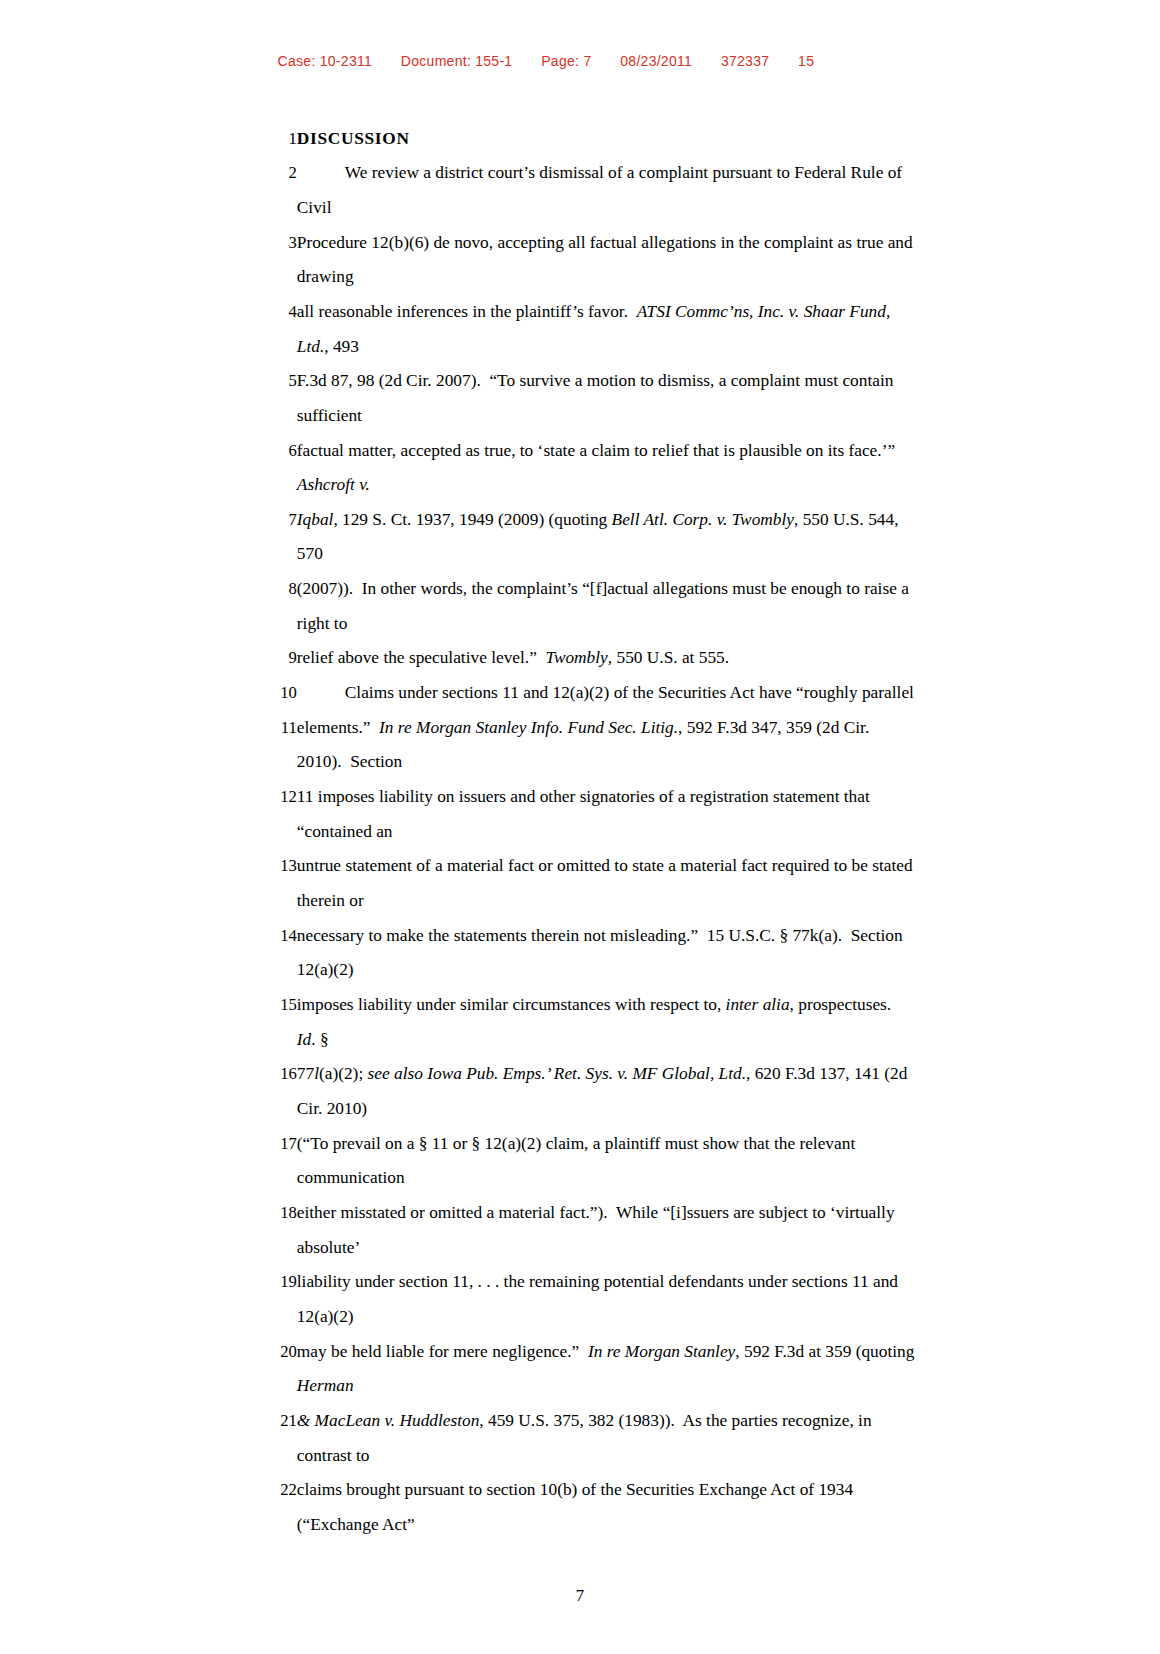Case: 10-2311 Document: 155-1 Page: 708/23/201137233715
| 1 | DISCUSSION |
| 2 | We review a district court’s dismissal of a complaint pursuant to Federal Rule of Civil |
| 3 | Procedure 12(b)(6) de novo, accepting all factual allegations in the complaint as true and drawing |
| 4 | all reasonable inferences in the plaintiff’s favor. ATSI Commc’ns, Inc. v. Shaar Fund, Ltd. , 493 |
| 5 | F.3d 87, 98 (2d Cir. 2007). “To survive a motion to dismiss, a complaint must contain sufficient |
| 6 | factual matter, accepted as true, to ‘state a claim to relief that is plausible on its face.’” Ashcroft v. |
| 7 | Iqbal , 129 S. Ct. 1937, 1949 (2009) (quoting Bell Atl. Corp. v. Twombly , 550 U.S. 544, 570 |
| 8 | (2007)). In other words, the complaint’s “[f]actual allegations must be enough to raise a right to |
| 9 | relief above the speculative level.” Twombly , 550 U.S. at 555. |
| 10 | Claims under sections 11 and 12(a)(2) of the Securities Act have “roughly parallel |
| 11 | elements.” In re Morgan Stanley Info. Fund Sec. Litig. , 592 F.3d 347, 359 (2d Cir. 2010). Section |
| 12 | 11 imposes liability on issuers and other signatories of a registration statement that “contained an |
| 13 | untrue statement of a material fact or omitted to state a material fact required to be stated therein or |
| 14 | necessary to make the statements therein not misleading.” 15 U.S.C. § 77k(a). Section 12(a)(2) |
| 15 | imposes liability under similar circumstances with respect to, inter alia , prospectuses. Id . § |
| 16 | 77 l (a)(2); see also Iowa Pub. Emps.’ Ret. Sys. v. MF Global, Ltd. , 620 F.3d 137, 141 (2d Cir. 2010) |
| 17 | (“To prevail on a § 11 or § 12(a)(2) claim, a plaintiff must show that the relevant communication |
| 18 | either misstated or omitted a material fact.”). While “[i]ssuers are subject to ‘virtually absolute’ |
| 19 | liability under section 11, . . . the remaining potential defendants under sections 11 and 12(a)(2) |
| 20 | may be held liable for mere negligence.” In re Morgan Stanley , 592 F.3d at 359 (quoting Herman |
| 21 | & MacLean v. Huddleston , 459 U.S. 375, 382 (1983)). As the parties recognize, in contrast to |
| 22 | claims brought pursuant to section 10(b) of the Securities Exchange Act of 1934 (“Exchange Act” |
7